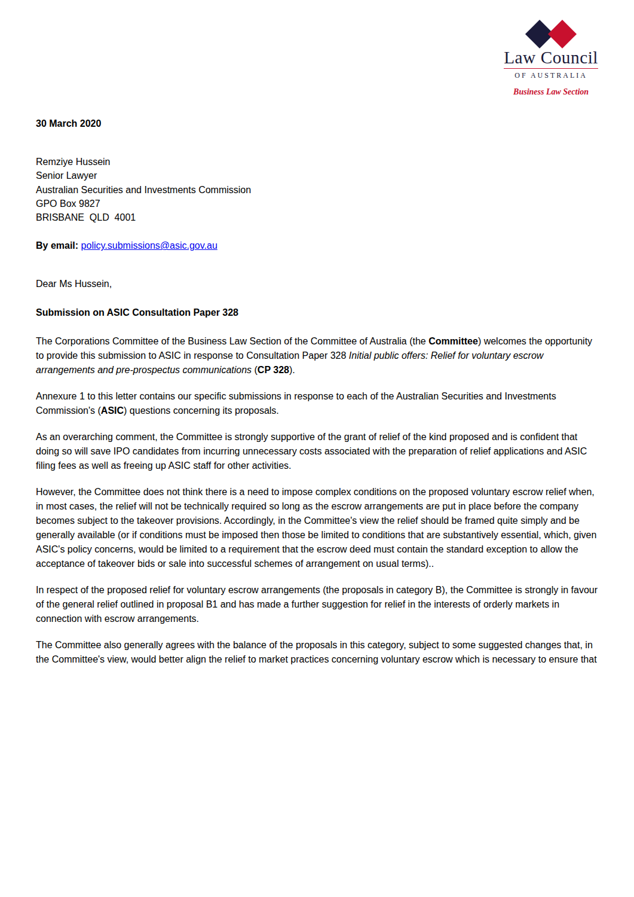Law Council
OF AUSTRALIA
Business Law Section
30 March 2020
Remziye Hussein
Senior Lawyer
Australian Securities and Investments Commission
GPO Box 9827
BRISBANE QLD 4001
By email: policy.submissions@asic.gov.au
Dear Ms Hussein,
Submission on ASIC Consultation Paper 328
The Corporations Committee of the Business Law Section of the Committee of Australia (the Committee) welcomes the opportunity to provide this submission to ASIC in response to Consultation Paper 328 Initial public offers: Relief for voluntary escrow arrangements and pre-prospectus communications (CP 328).
Annexure 1 to this letter contains our specific submissions in response to each of the Australian Securities and Investments Commission's (ASIC) questions concerning its proposals.
As an overarching comment, the Committee is strongly supportive of the grant of relief of the kind proposed and is confident that doing so will save IPO candidates from incurring unnecessary costs associated with the preparation of relief applications and ASIC filing fees as well as freeing up ASIC staff for other activities.
However, the Committee does not think there is a need to impose complex conditions on the proposed voluntary escrow relief when, in most cases, the relief will not be technically required so long as the escrow arrangements are put in place before the company becomes subject to the takeover provisions. Accordingly, in the Committee's view the relief should be framed quite simply and be generally available (or if conditions must be imposed then those be limited to conditions that are substantively essential, which, given ASIC's policy concerns, would be limited to a requirement that the escrow deed must contain the standard exception to allow the acceptance of takeover bids or sale into successful schemes of arrangement on usual terms)..
In respect of the proposed relief for voluntary escrow arrangements (the proposals in category B), the Committee is strongly in favour of the general relief outlined in proposal B1 and has made a further suggestion for relief in the interests of orderly markets in connection with escrow arrangements.
The Committee also generally agrees with the balance of the proposals in this category, subject to some suggested changes that, in the Committee's view, would better align the relief to market practices concerning voluntary escrow which is necessary to ensure that